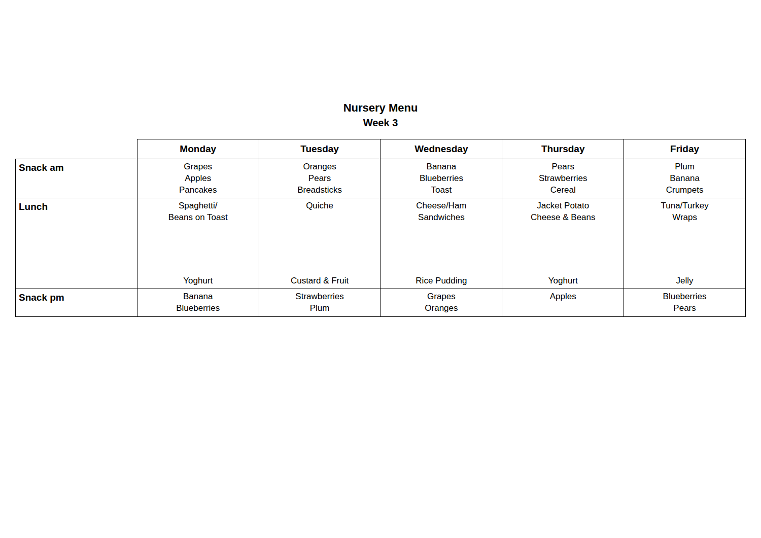Nursery Menu
Week 3
| | Monday | Tuesday | Wednesday | Thursday | Friday |
| --- | --- | --- | --- | --- | --- |
| Snack am | Grapes Apples Pancakes | Oranges Pears Breadsticks | Banana Blueberries Toast | Pears Strawberries Cereal | Plum Banana Crumpets |
| Lunch | Spaghetti/ Beans on Toast Yoghurt | Quiche Custard & Fruit | Cheese/Ham Sandwiches Rice Pudding | Jacket Potato Cheese & Beans Yoghurt | Tuna/Turkey Wraps Jelly |
| Snack pm | Banana Blueberries | Strawberries Plum | Grapes Oranges | Apples | Blueberries Pears |